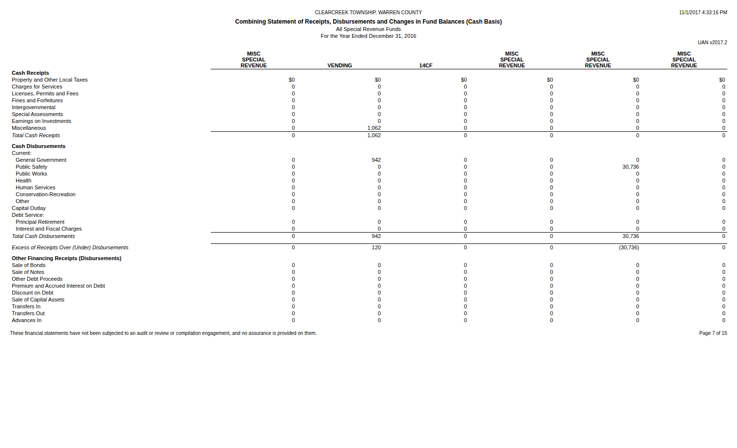CLEARCREEK TOWNSHIP, WARREN COUNTY
11/1/2017 4:33:16 PM
Combining Statement of Receipts, Disbursements and Changes in Fund Balances (Cash Basis)
All Special Revenue Funds
For the Year Ended December 31, 2016
UAN v2017.2
| | MISC SPECIAL REVENUE | VENDING | 14CF | MISC SPECIAL REVENUE | MISC SPECIAL REVENUE | MISC SPECIAL REVENUE |
| --- | --- | --- | --- | --- | --- | --- |
| Cash Receipts | | | | | | |
| Property and Other Local Taxes | $0 | $0 | $0 | $0 | $0 | $0 |
| Charges for Services | 0 | 0 | 0 | 0 | 0 | 0 |
| Licenses, Permits and Fees | 0 | 0 | 0 | 0 | 0 | 0 |
| Fines and Forfeitures | 0 | 0 | 0 | 0 | 0 | 0 |
| Intergovernmental | 0 | 0 | 0 | 0 | 0 | 0 |
| Special Assessments | 0 | 0 | 0 | 0 | 0 | 0 |
| Earnings on Investments | 0 | 0 | 0 | 0 | 0 | 0 |
| Miscellaneous | 0 | 1,062 | 0 | 0 | 0 | 0 |
| Total Cash Receipts | 0 | 1,062 | 0 | 0 | 0 | 0 |
| Cash Disbursements | | | | | | |
| Current: | | | | | | |
| General Government | 0 | 942 | 0 | 0 | 0 | 0 |
| Public Safety | 0 | 0 | 0 | 0 | 30,736 | 0 |
| Public Works | 0 | 0 | 0 | 0 | 0 | 0 |
| Health | 0 | 0 | 0 | 0 | 0 | 0 |
| Human Services | 0 | 0 | 0 | 0 | 0 | 0 |
| Conservation-Recreation | 0 | 0 | 0 | 0 | 0 | 0 |
| Other | 0 | 0 | 0 | 0 | 0 | 0 |
| Capital Outlay | 0 | 0 | 0 | 0 | 0 | 0 |
| Debt Service: | | | | | | |
| Principal Retirement | 0 | 0 | 0 | 0 | 0 | 0 |
| Interest and Fiscal Charges | 0 | 0 | 0 | 0 | 0 | 0 |
| Total Cash Disbursements | 0 | 942 | 0 | 0 | 30,736 | 0 |
| Excess of Receipts Over (Under) Disbursements | 0 | 120 | 0 | 0 | (30,736) | 0 |
| Other Financing Receipts (Disbursements) | | | | | | |
| Sale of Bonds | 0 | 0 | 0 | 0 | 0 | 0 |
| Sale of Notes | 0 | 0 | 0 | 0 | 0 | 0 |
| Other Debt Proceeds | 0 | 0 | 0 | 0 | 0 | 0 |
| Premium and Accrued Interest on Debt | 0 | 0 | 0 | 0 | 0 | 0 |
| Discount on Debt | 0 | 0 | 0 | 0 | 0 | 0 |
| Sale of Capital Assets | 0 | 0 | 0 | 0 | 0 | 0 |
| Transfers In | 0 | 0 | 0 | 0 | 0 | 0 |
| Transfers Out | 0 | 0 | 0 | 0 | 0 | 0 |
| Advances In | 0 | 0 | 0 | 0 | 0 | 0 |
These financial statements have not been subjected to an audit or review or compilation engagement, and no assurance is provided on them. Page 7 of 15